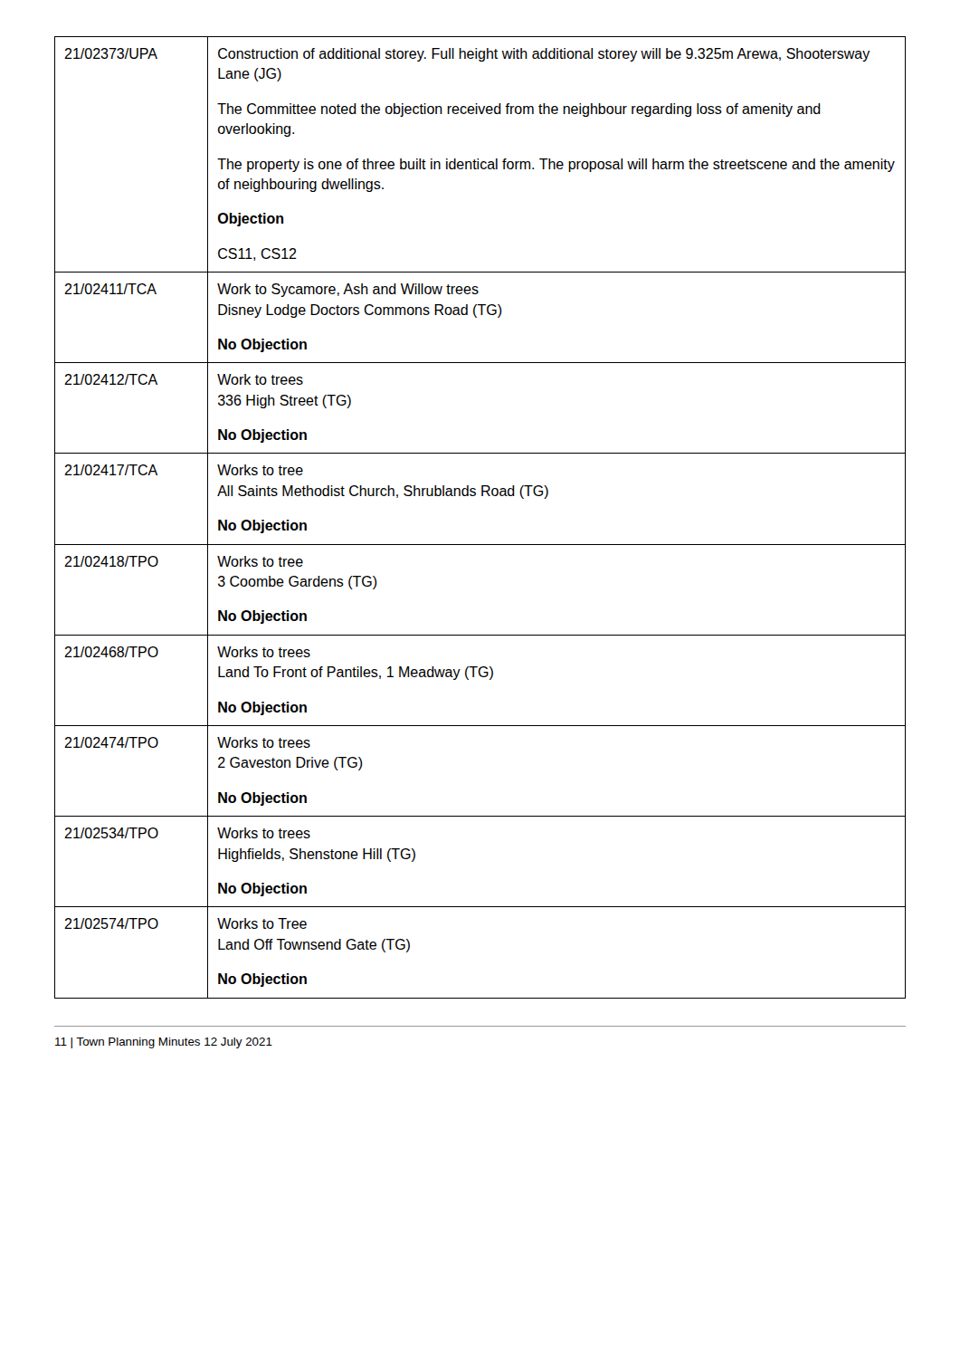| 21/02373/UPA | Construction of additional storey. Full height with additional storey will be 9.325m Arewa, Shootersway Lane (JG) The Committee noted the objection received from the neighbour regarding loss of amenity and overlooking. The property is one of three built in identical form. The proposal will harm the streetscene and the amenity of neighbouring dwellings. Objection CS11, CS12 |
| 21/02411/TCA | Work to Sycamore, Ash and Willow trees Disney Lodge Doctors Commons Road (TG) No Objection |
| 21/02412/TCA | Work to trees 336 High Street (TG) No Objection |
| 21/02417/TCA | Works to tree All Saints Methodist Church, Shrublands Road (TG) No Objection |
| 21/02418/TPO | Works to tree 3 Coombe Gardens (TG) No Objection |
| 21/02468/TPO | Works to trees Land To Front of Pantiles, 1 Meadway (TG) No Objection |
| 21/02474/TPO | Works to trees 2 Gaveston Drive (TG) No Objection |
| 21/02534/TPO | Works to trees Highfields, Shenstone Hill (TG) No Objection |
| 21/02574/TPO | Works to Tree Land Off Townsend Gate (TG) No Objection |
11 | Town Planning Minutes 12 July 2021